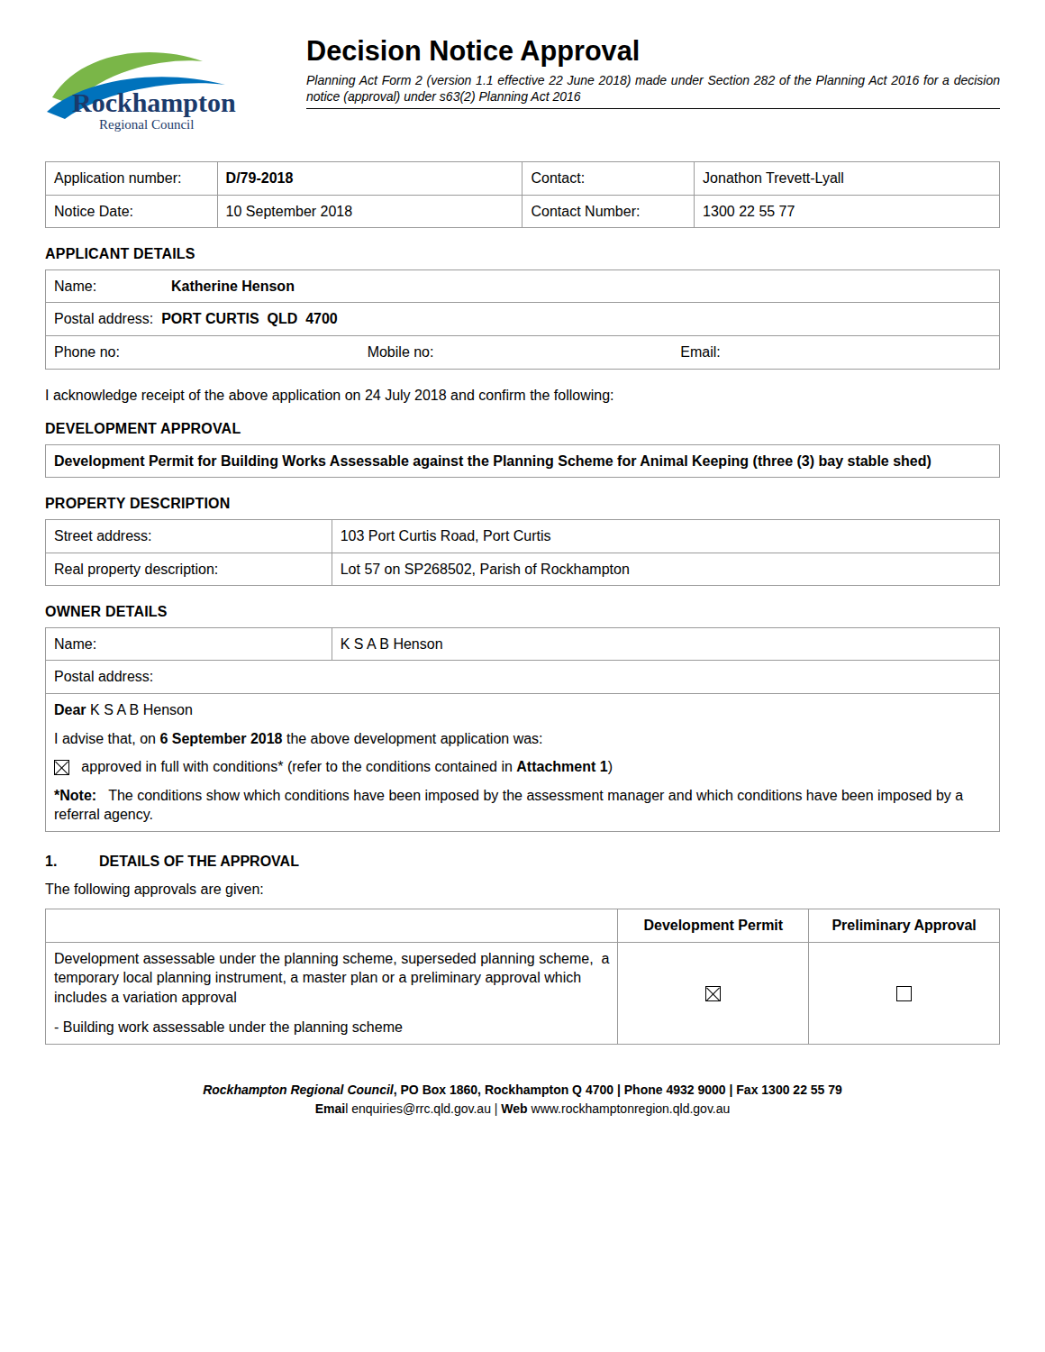Rockhampton Regional Council
Decision Notice Approval
Planning Act Form 2 (version 1.1 effective 22 June 2018) made under Section 282 of the Planning Act 2016 for a decision notice (approval) under s63(2) Planning Act 2016
| Application number: | D/79-2018 | Contact: | Jonathon Trevett-Lyall |
| Notice Date: | 10 September 2018 | Contact Number: | 1300 22 55 77 |
APPLICANT DETAILS
| Name: Katherine Henson |
| Postal address: PORT CURTIS QLD 4700 |
| Phone no: Mobile no: Email: |
I acknowledge receipt of the above application on 24 July 2018 and confirm the following:
DEVELOPMENT APPROVAL
| Development Permit for Building Works Assessable against the Planning Scheme for Animal Keeping (three (3) bay stable shed) |
PROPERTY DESCRIPTION
| Street address: | 103 Port Curtis Road, Port Curtis |
| Real property description: | Lot 57 on SP268502, Parish of Rockhampton |
OWNER DETAILS
| Name: | K S A B Henson |
| Postal address: |
| Dear K S A B Henson I advise that, on 6 September 2018 the above development application was: approved in full with conditions* (refer to the conditions contained in Attachment 1 ) *Note: The conditions show which conditions have been imposed by the assessment manager and which conditions have been imposed by a referral agency. |
1. DETAILS OF THE APPROVAL
The following approvals are given:
| | Development Permit | Preliminary Approval |
| --- | --- | --- |
| Development assessable under the planning scheme, superseded planning scheme, a temporary local planning instrument, a master plan or a preliminary approval which includes a variation approval - Building work assessable under the planning scheme | | |
Rockhampton Regional Council, PO Box 1860, Rockhampton Q 4700 | Phone 4932 9000 | Fax 1300 22 55 79
Email enquiries@rrc.qld.gov.au | Web www.rockhamptonregion.qld.gov.au